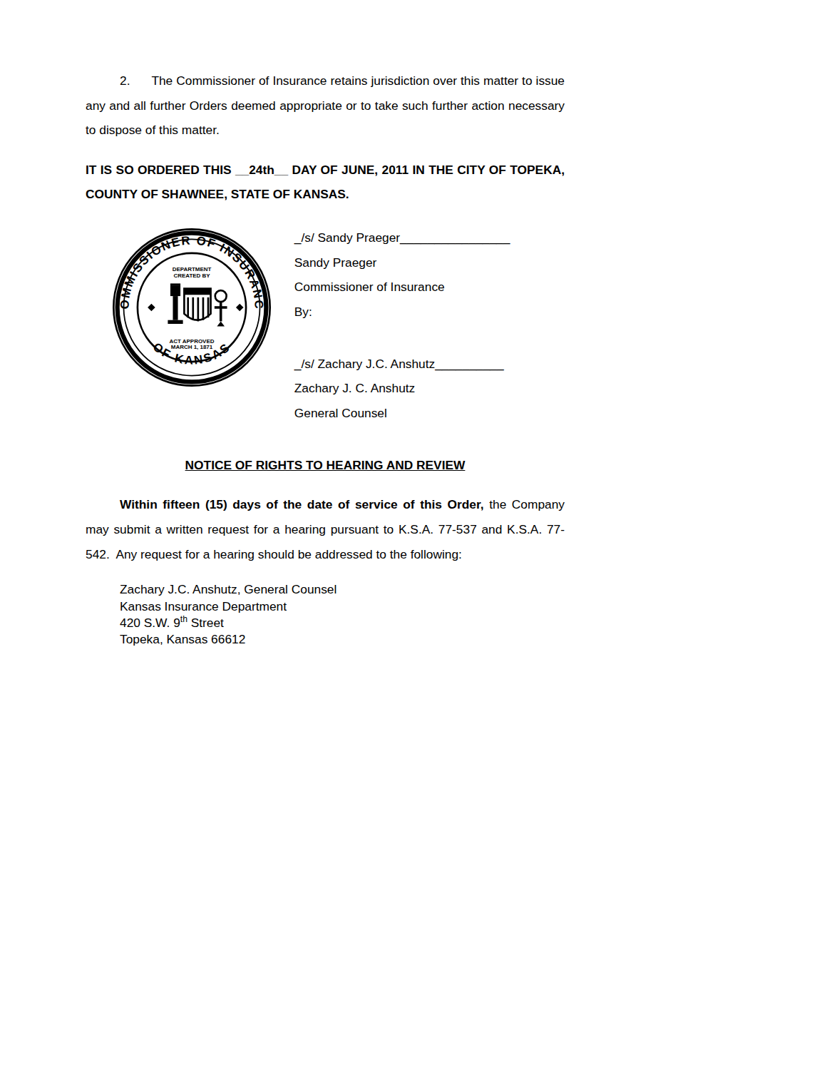2. The Commissioner of Insurance retains jurisdiction over this matter to issue any and all further Orders deemed appropriate or to take such further action necessary to dispose of this matter.
IT IS SO ORDERED THIS __24th__ DAY OF JUNE, 2011 IN THE CITY OF TOPEKA, COUNTY OF SHAWNEE, STATE OF KANSAS.
COMMISSIONER OF INSURANCE OF KANSAS DEPARTMENT CREATED BY ACT APPROVED MARCH 1, 1871
_/s/ Sandy Praeger________________
Sandy Praeger
Commissioner of Insurance
By:
_/s/ Zachary J.C. Anshutz__________
Zachary J. C. Anshutz
General Counsel
NOTICE OF RIGHTS TO HEARING AND REVIEW
Within fifteen (15) days of the date of service of this Order, the Company may submit a written request for a hearing pursuant to K.S.A. 77-537 and K.S.A. 77-542. Any request for a hearing should be addressed to the following:
Zachary J.C. Anshutz, General Counsel
Kansas Insurance Department
420 S.W. 9th Street
Topeka, Kansas 66612